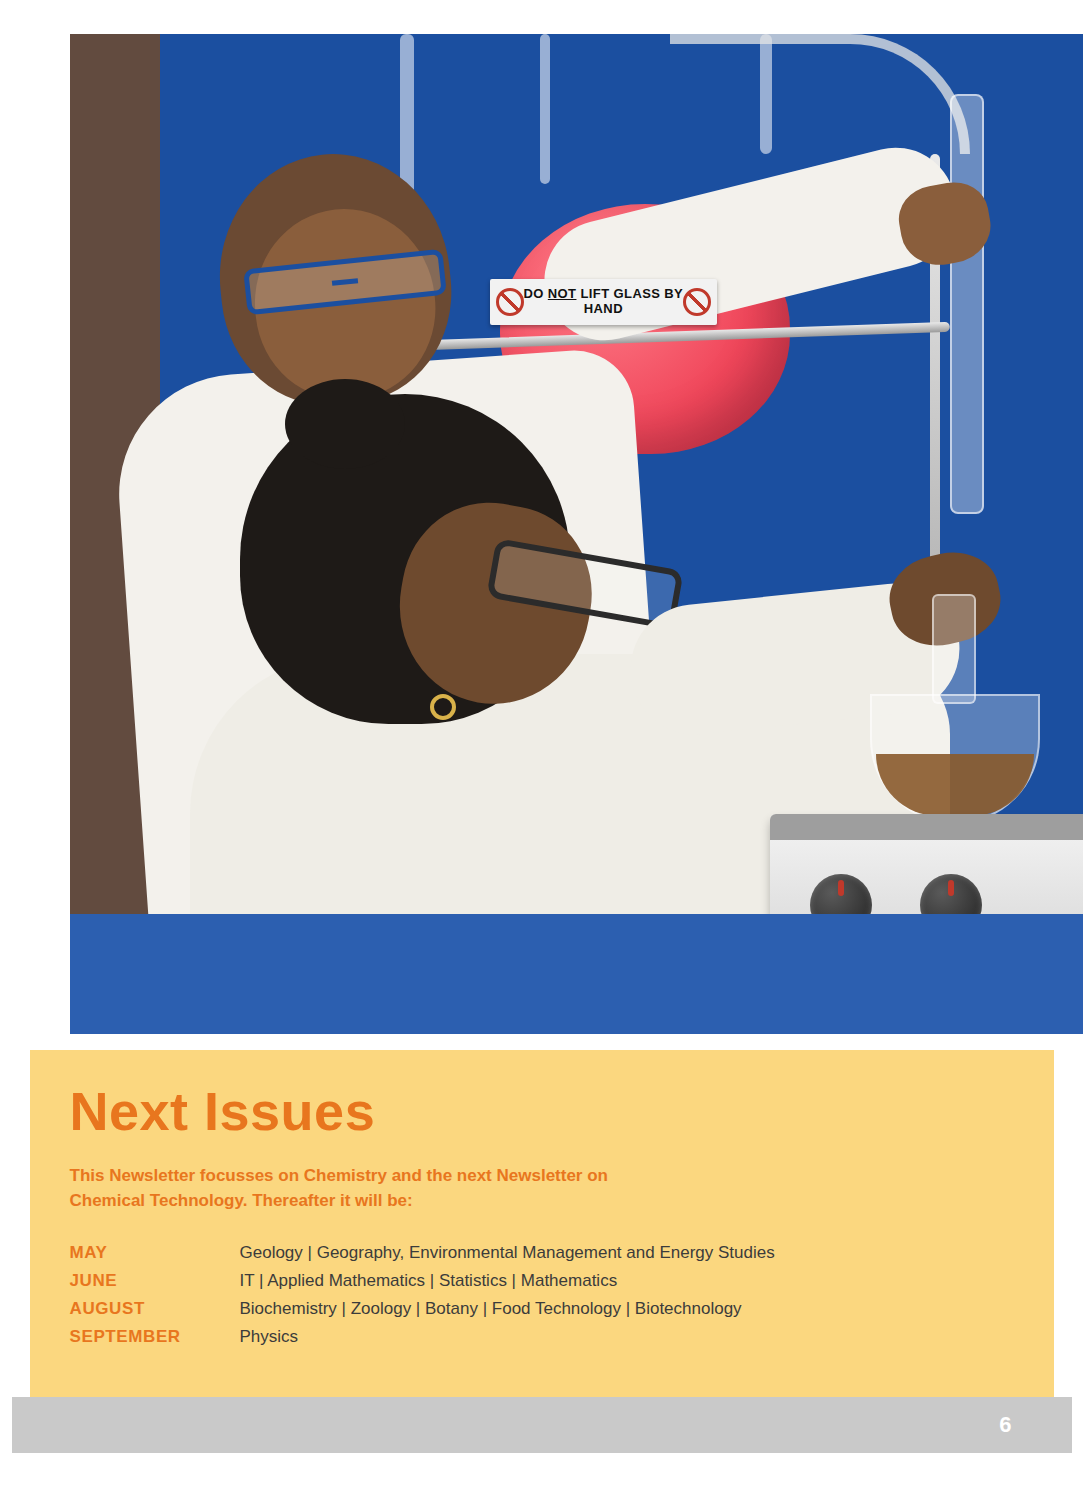DO NOT LIFT GLASS BY
HAND
Next Issues
This Newsletter focusses on Chemistry and the next Newsletter on
Chemical Technology. Thereafter it will be:
| MAY | Geology / Geography, Environmental Management and Energy Studies |
| JUNE | IT / Applied Mathematics / Statistics / Mathematics |
| AUGUST | Biochemistry / Zoology / Botany / Food Technology / Biotechnology |
| SEPTEMBER | Physics |
6